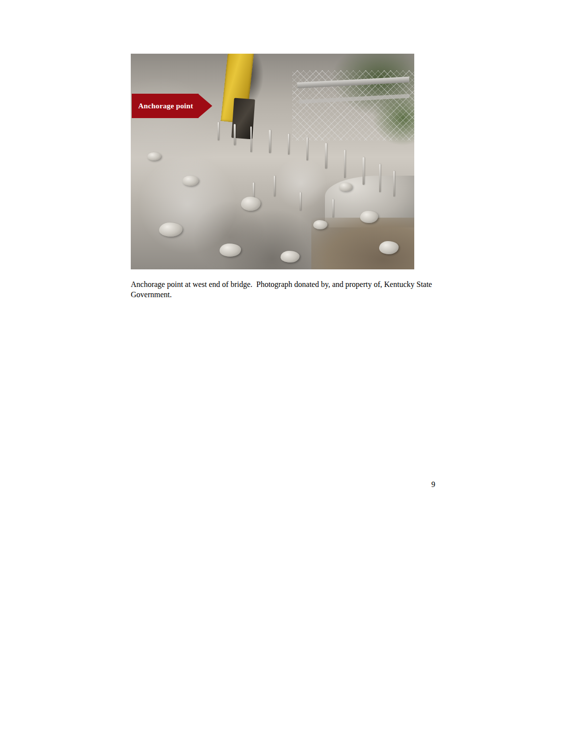Anchorage point
Anchorage point at west end of bridge. Photograph donated by, and property of, Kentucky State Government.
9